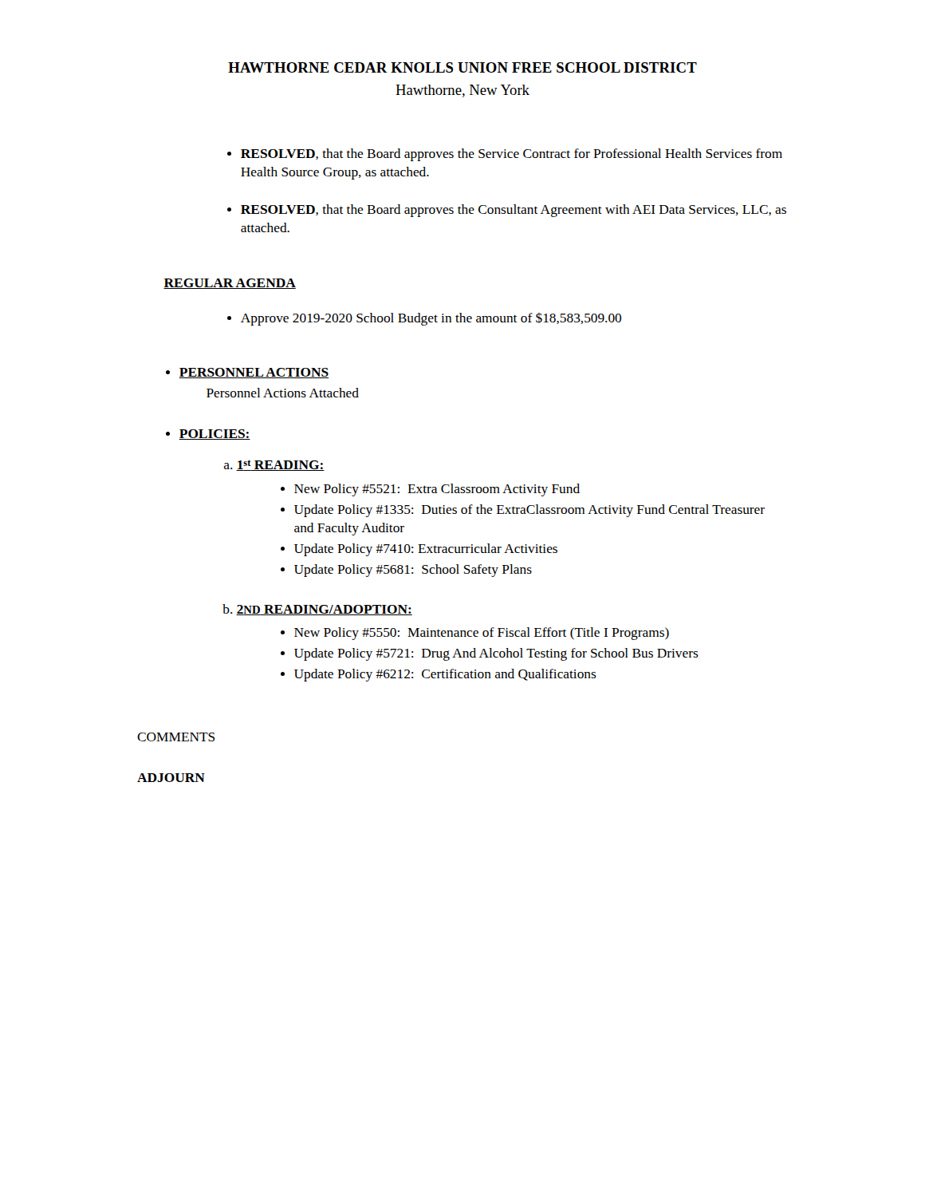HAWTHORNE CEDAR KNOLLS UNION FREE SCHOOL DISTRICT
Hawthorne, New York
RESOLVED, that the Board approves the Service Contract for Professional Health Services from Health Source Group, as attached.
RESOLVED, that the Board approves the Consultant Agreement with AEI Data Services, LLC, as attached.
REGULAR AGENDA
Approve 2019-2020 School Budget in the amount of $18,583,509.00
PERSONNEL ACTIONS
Personnel Actions Attached
POLICIES:
1st READING:
New Policy #5521: Extra Classroom Activity Fund
Update Policy #1335: Duties of the ExtraClassroom Activity Fund Central Treasurer and Faculty Auditor
Update Policy #7410: Extracurricular Activities
Update Policy #5681: School Safety Plans
2ND READING/ADOPTION:
New Policy #5550: Maintenance of Fiscal Effort (Title I Programs)
Update Policy #5721: Drug And Alcohol Testing for School Bus Drivers
Update Policy #6212: Certification and Qualifications
COMMENTS
ADJOURN